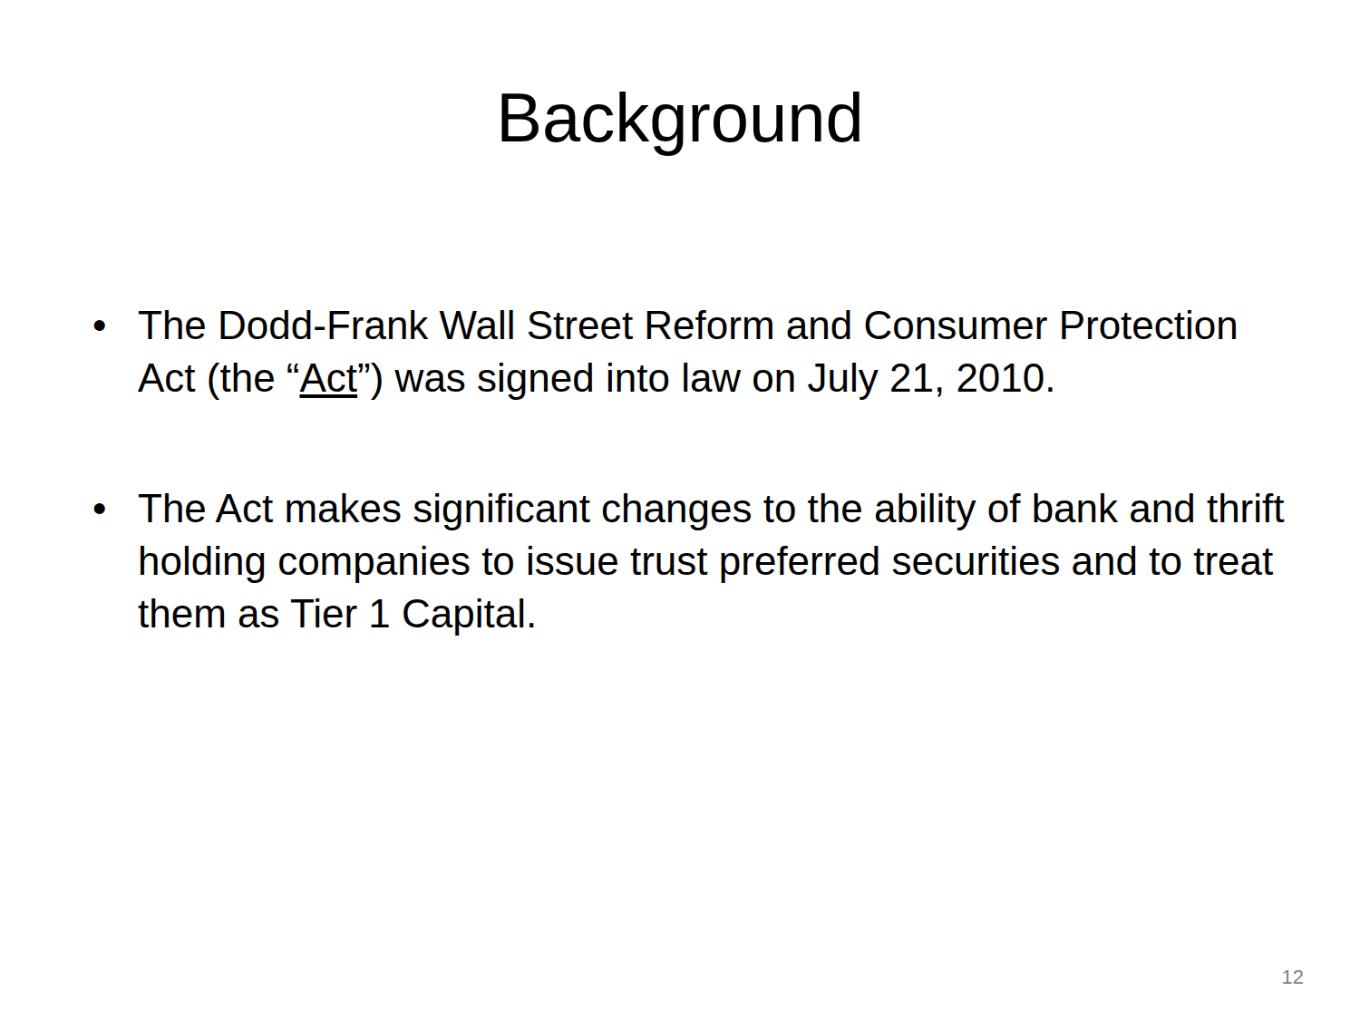Background
The Dodd-Frank Wall Street Reform and Consumer Protection Act (the “Act”) was signed into law on July 21, 2010.
The Act makes significant changes to the ability of bank and thrift holding companies to issue trust preferred securities and to treat them as Tier 1 Capital.
12